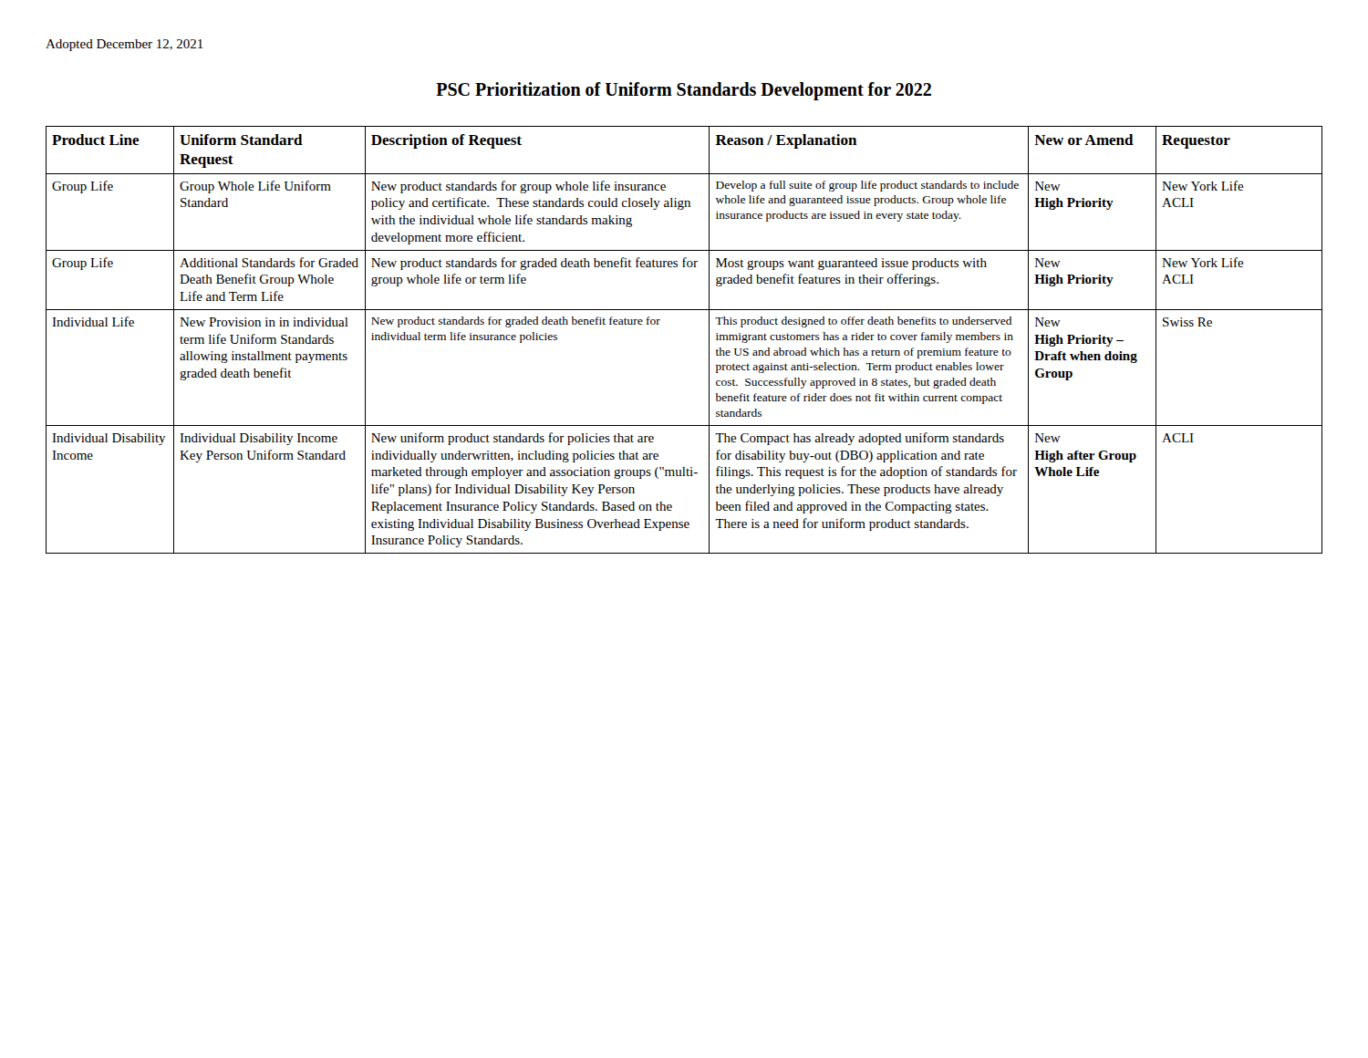Adopted December 12, 2021
PSC Prioritization of Uniform Standards Development for 2022
| Product Line | Uniform Standard Request | Description of Request | Reason / Explanation | New or Amend | Requestor |
| --- | --- | --- | --- | --- | --- |
| Group Life | Group Whole Life Uniform Standard | New product standards for group whole life insurance policy and certificate. These standards could closely align with the individual whole life standards making development more efficient. | Develop a full suite of group life product standards to include whole life and guaranteed issue products. Group whole life insurance products are issued in every state today. | New High Priority | New York Life ACLI |
| Group Life | Additional Standards for Graded Death Benefit Group Whole Life and Term Life | New product standards for graded death benefit features for group whole life or term life | Most groups want guaranteed issue products with graded benefit features in their offerings. | New High Priority | New York Life ACLI |
| Individual Life | New Provision in in individual term life Uniform Standards allowing installment payments graded death benefit | New product standards for graded death benefit feature for individual term life insurance policies | This product designed to offer death benefits to underserved immigrant customers has a rider to cover family members in the US and abroad which has a return of premium feature to protect against anti-selection. Term product enables lower cost. Successfully approved in 8 states, but graded death benefit feature of rider does not fit within current compact standards | New High Priority – Draft when doing Group | Swiss Re |
| Individual Disability Income | Individual Disability Income Key Person Uniform Standard | New uniform product standards for policies that are individually underwritten, including policies that are marketed through employer and association groups ("multi-life" plans) for Individual Disability Key Person Replacement Insurance Policy Standards. Based on the existing Individual Disability Business Overhead Expense Insurance Policy Standards. | The Compact has already adopted uniform standards for disability buy-out (DBO) application and rate filings. This request is for the adoption of standards for the underlying policies. These products have already been filed and approved in the Compacting states. There is a need for uniform product standards. | New High after Group Whole Life | ACLI |